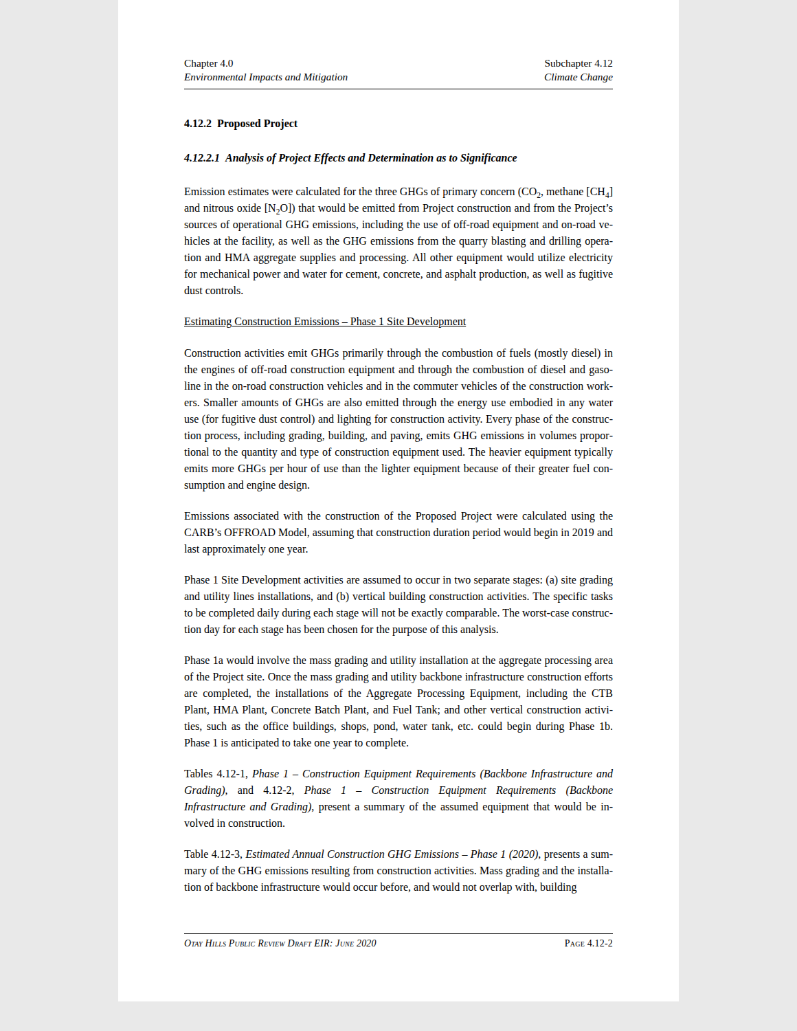Chapter 4.0 Environmental Impacts and Mitigation
Subchapter 4.12 Climate Change
4.12.2 Proposed Project
4.12.2.1 Analysis of Project Effects and Determination as to Significance
Emission estimates were calculated for the three GHGs of primary concern (CO2, methane [CH4] and nitrous oxide [N2O]) that would be emitted from Project construction and from the Project’s sources of operational GHG emissions, including the use of off-road equipment and on-road vehicles at the facility, as well as the GHG emissions from the quarry blasting and drilling operation and HMA aggregate supplies and processing. All other equipment would utilize electricity for mechanical power and water for cement, concrete, and asphalt production, as well as fugitive dust controls.
Estimating Construction Emissions – Phase 1 Site Development
Construction activities emit GHGs primarily through the combustion of fuels (mostly diesel) in the engines of off-road construction equipment and through the combustion of diesel and gasoline in the on-road construction vehicles and in the commuter vehicles of the construction workers. Smaller amounts of GHGs are also emitted through the energy use embodied in any water use (for fugitive dust control) and lighting for construction activity. Every phase of the construction process, including grading, building, and paving, emits GHG emissions in volumes proportional to the quantity and type of construction equipment used. The heavier equipment typically emits more GHGs per hour of use than the lighter equipment because of their greater fuel consumption and engine design.
Emissions associated with the construction of the Proposed Project were calculated using the CARB’s OFFROAD Model, assuming that construction duration period would begin in 2019 and last approximately one year.
Phase 1 Site Development activities are assumed to occur in two separate stages: (a) site grading and utility lines installations, and (b) vertical building construction activities. The specific tasks to be completed daily during each stage will not be exactly comparable. The worst-case construction day for each stage has been chosen for the purpose of this analysis.
Phase 1a would involve the mass grading and utility installation at the aggregate processing area of the Project site. Once the mass grading and utility backbone infrastructure construction efforts are completed, the installations of the Aggregate Processing Equipment, including the CTB Plant, HMA Plant, Concrete Batch Plant, and Fuel Tank; and other vertical construction activities, such as the office buildings, shops, pond, water tank, etc. could begin during Phase 1b. Phase 1 is anticipated to take one year to complete.
Tables 4.12-1, Phase 1 – Construction Equipment Requirements (Backbone Infrastructure and Grading), and 4.12-2, Phase 1 – Construction Equipment Requirements (Backbone Infrastructure and Grading), present a summary of the assumed equipment that would be involved in construction.
Table 4.12-3, Estimated Annual Construction GHG Emissions – Phase 1 (2020), presents a summary of the GHG emissions resulting from construction activities. Mass grading and the installation of backbone infrastructure would occur before, and would not overlap with, building
Otay Hills Public Review Draft EIR: June 2020
Page 4.12-2